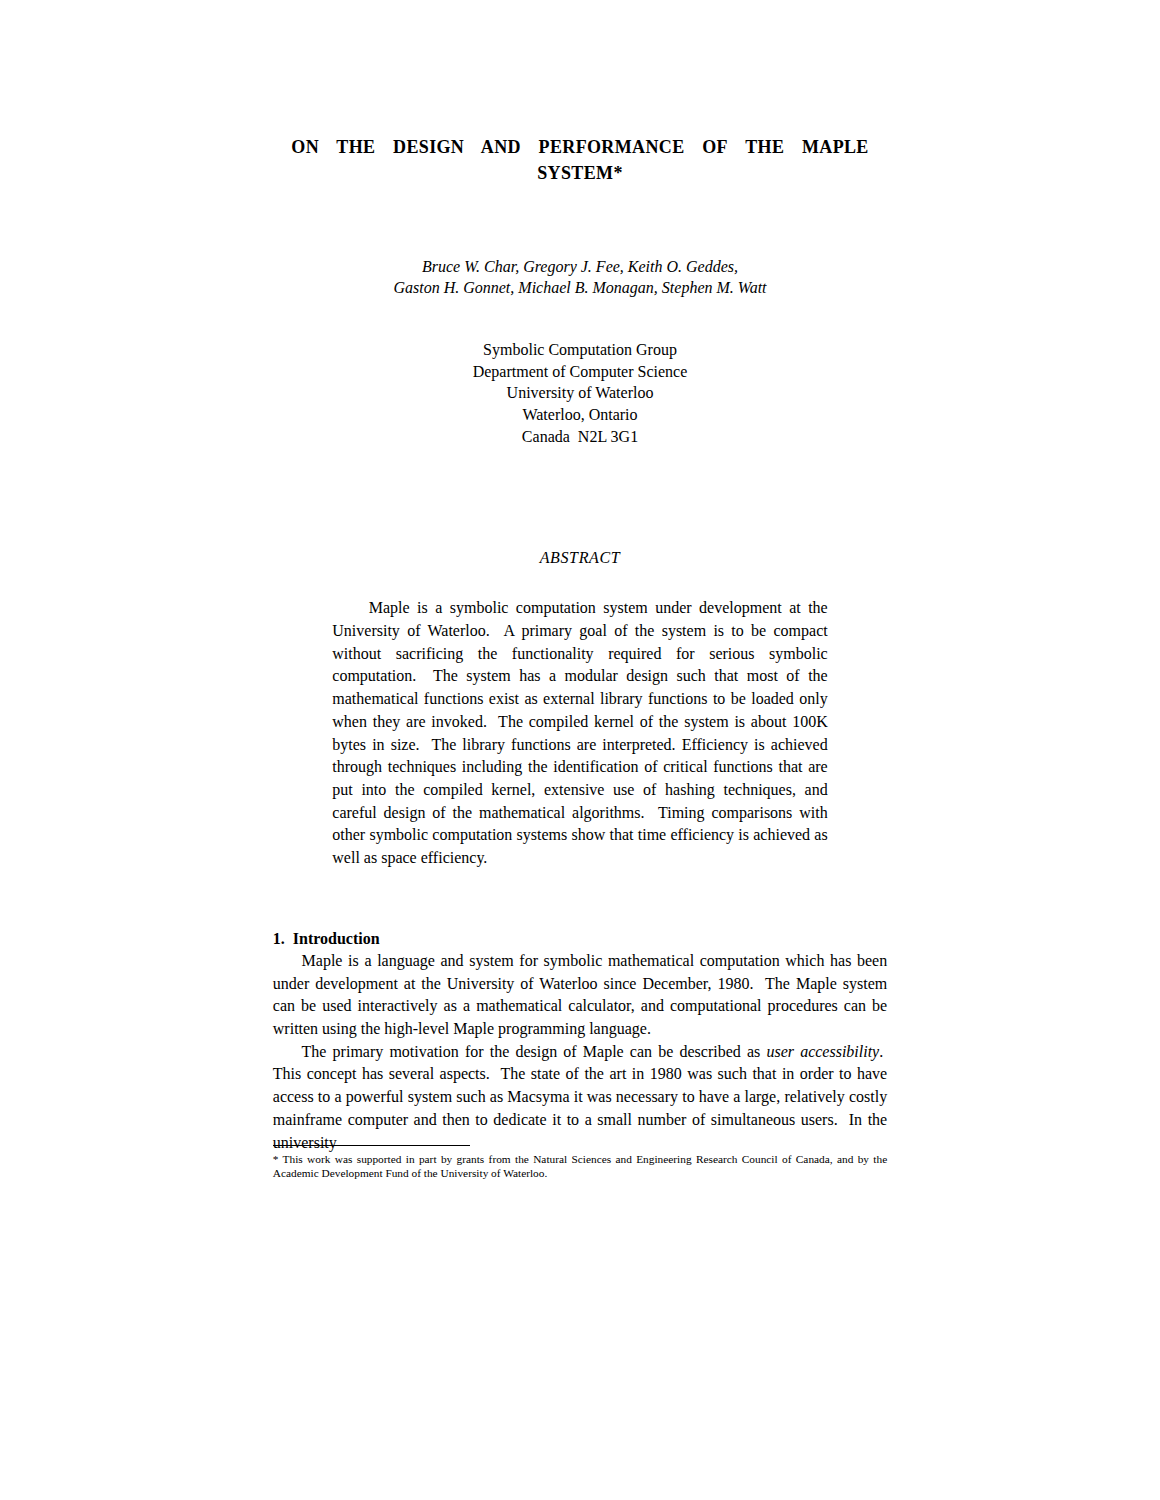ON THE DESIGN AND PERFORMANCE OF THE MAPLE
SYSTEM*
Bruce W. Char, Gregory J. Fee, Keith O. Geddes,
Gaston H. Gonnet, Michael B. Monagan, Stephen M. Watt
Symbolic Computation Group
Department of Computer Science
University of Waterloo
Waterloo, Ontario
Canada N2L 3G1
ABSTRACT
Maple is a symbolic computation system under development at the University of Waterloo. A primary goal of the system is to be compact without sacrificing the functionality required for serious symbolic computation. The system has a modular design such that most of the mathematical functions exist as external library functions to be loaded only when they are invoked. The compiled kernel of the system is about 100K bytes in size. The library functions are interpreted. Efficiency is achieved through techniques including the identification of critical functions that are put into the compiled kernel, extensive use of hashing techniques, and careful design of the mathematical algorithms. Timing comparisons with other symbolic computation systems show that time efficiency is achieved as well as space efficiency.
1. Introduction
Maple is a language and system for symbolic mathematical computation which has been under development at the University of Waterloo since December, 1980. The Maple system can be used interactively as a mathematical calculator, and computational procedures can be written using the high-level Maple programming language.
The primary motivation for the design of Maple can be described as user accessibility. This concept has several aspects. The state of the art in 1980 was such that in order to have access to a powerful system such as Macsyma it was necessary to have a large, relatively costly mainframe computer and then to dedicate it to a small number of simultaneous users. In the university
* This work was supported in part by grants from the Natural Sciences and Engineering Research Council of Canada, and by the Academic Development Fund of the University of Waterloo.